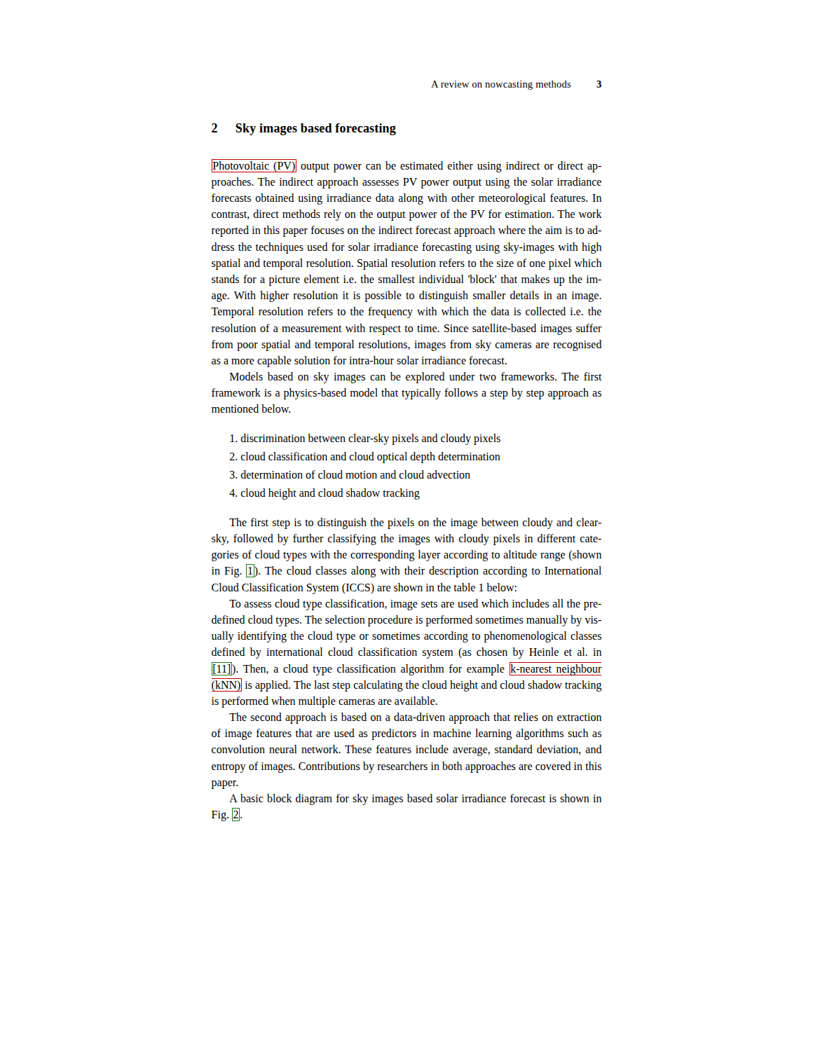A review on nowcasting methods 3
2 Sky images based forecasting
Photovoltaic (PV) output power can be estimated either using indirect or direct approaches. The indirect approach assesses PV power output using the solar irradiance forecasts obtained using irradiance data along with other meteorological features. In contrast, direct methods rely on the output power of the PV for estimation. The work reported in this paper focuses on the indirect forecast approach where the aim is to address the techniques used for solar irradiance forecasting using sky-images with high spatial and temporal resolution. Spatial resolution refers to the size of one pixel which stands for a picture element i.e. the smallest individual 'block' that makes up the image. With higher resolution it is possible to distinguish smaller details in an image. Temporal resolution refers to the frequency with which the data is collected i.e. the resolution of a measurement with respect to time. Since satellite-based images suffer from poor spatial and temporal resolutions, images from sky cameras are recognised as a more capable solution for intra-hour solar irradiance forecast.
Models based on sky images can be explored under two frameworks. The first framework is a physics-based model that typically follows a step by step approach as mentioned below.
discrimination between clear-sky pixels and cloudy pixels
cloud classification and cloud optical depth determination
determination of cloud motion and cloud advection
cloud height and cloud shadow tracking
The first step is to distinguish the pixels on the image between cloudy and clear-sky, followed by further classifying the images with cloudy pixels in different categories of cloud types with the corresponding layer according to altitude range (shown in Fig. 1). The cloud classes along with their description according to International Cloud Classification System (ICCS) are shown in the table 1 below:
To assess cloud type classification, image sets are used which includes all the predefined cloud types. The selection procedure is performed sometimes manually by visually identifying the cloud type or sometimes according to phenomenological classes defined by international cloud classification system (as chosen by Heinle et al. in [11]). Then, a cloud type classification algorithm for example k-nearest neighbour (kNN) is applied. The last step calculating the cloud height and cloud shadow tracking is performed when multiple cameras are available.
The second approach is based on a data-driven approach that relies on extraction of image features that are used as predictors in machine learning algorithms such as convolution neural network. These features include average, standard deviation, and entropy of images. Contributions by researchers in both approaches are covered in this paper.
A basic block diagram for sky images based solar irradiance forecast is shown in Fig. 2.